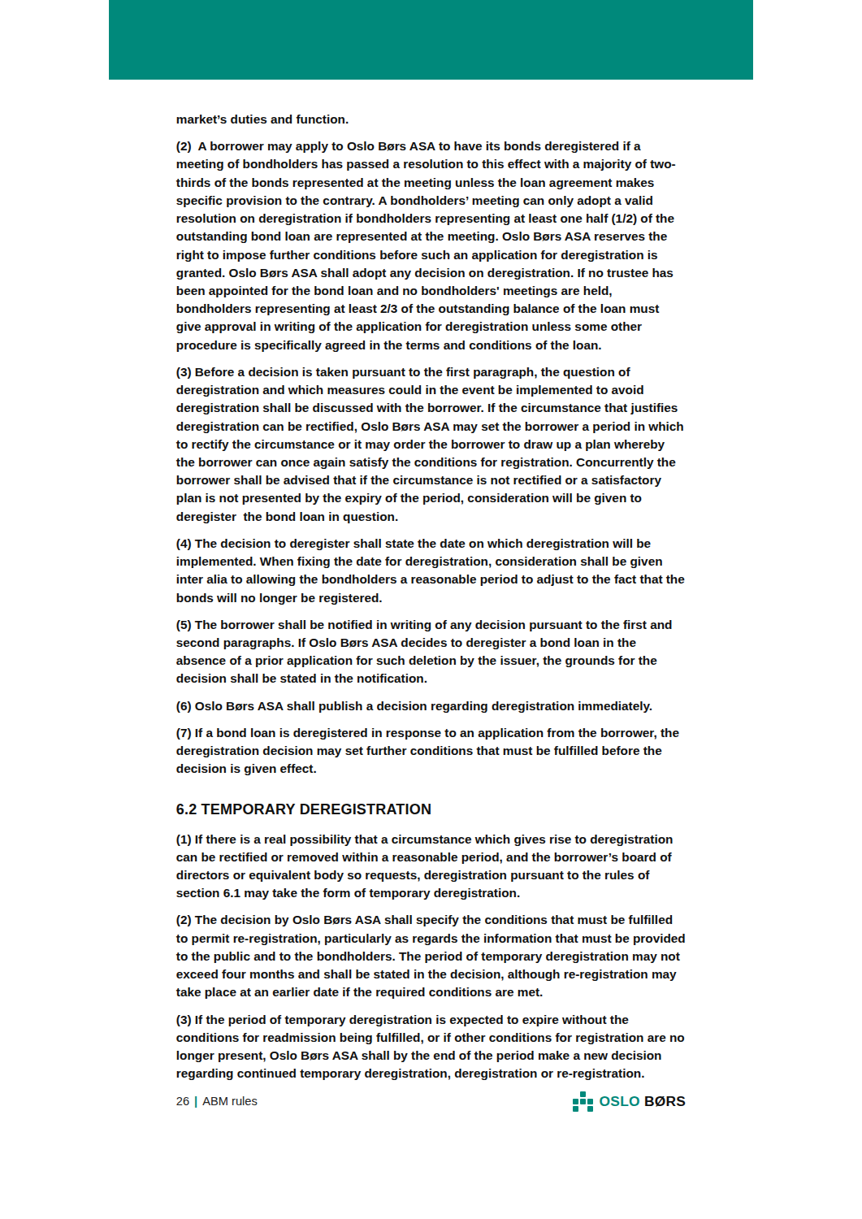market’s duties and function.
(2) A borrower may apply to Oslo Børs ASA to have its bonds deregistered if a meeting of bondholders has passed a resolution to this effect with a majority of two-thirds of the bonds represented at the meeting unless the loan agreement makes specific provision to the contrary. A bondholders’ meeting can only adopt a valid resolution on deregistration if bondholders representing at least one half (1/2) of the outstanding bond loan are represented at the meeting. Oslo Børs ASA reserves the right to impose further conditions before such an application for deregistration is granted. Oslo Børs ASA shall adopt any decision on deregistration. If no trustee has been appointed for the bond loan and no bondholders' meetings are held, bondholders representing at least 2/3 of the outstanding balance of the loan must give approval in writing of the application for deregistration unless some other procedure is specifically agreed in the terms and conditions of the loan.
(3) Before a decision is taken pursuant to the first paragraph, the question of deregistration and which measures could in the event be implemented to avoid deregistration shall be discussed with the borrower. If the circumstance that justifies deregistration can be rectified, Oslo Børs ASA may set the borrower a period in which to rectify the circumstance or it may order the borrower to draw up a plan whereby the borrower can once again satisfy the conditions for registration. Concurrently the borrower shall be advised that if the circumstance is not rectified or a satisfactory plan is not presented by the expiry of the period, consideration will be given to deregister the bond loan in question.
(4) The decision to deregister shall state the date on which deregistration will be implemented. When fixing the date for deregistration, consideration shall be given inter alia to allowing the bondholders a reasonable period to adjust to the fact that the bonds will no longer be registered.
(5) The borrower shall be notified in writing of any decision pursuant to the first and second paragraphs. If Oslo Børs ASA decides to deregister a bond loan in the absence of a prior application for such deletion by the issuer, the grounds for the decision shall be stated in the notification.
(6) Oslo Børs ASA shall publish a decision regarding deregistration immediately.
(7) If a bond loan is deregistered in response to an application from the borrower, the deregistration decision may set further conditions that must be fulfilled before the decision is given effect.
6.2 TEMPORARY DEREGISTRATION
(1) If there is a real possibility that a circumstance which gives rise to deregistration can be rectified or removed within a reasonable period, and the borrower’s board of directors or equivalent body so requests, deregistration pursuant to the rules of section 6.1 may take the form of temporary deregistration.
(2) The decision by Oslo Børs ASA shall specify the conditions that must be fulfilled to permit re-registration, particularly as regards the information that must be provided to the public and to the bondholders. The period of temporary deregistration may not exceed four months and shall be stated in the decision, although re-registration may take place at an earlier date if the required conditions are met.
(3) If the period of temporary deregistration is expected to expire without the conditions for readmission being fulfilled, or if other conditions for registration are no longer present, Oslo Børs ASA shall by the end of the period make a new decision regarding continued temporary deregistration, deregistration or re-registration.
26 | ABM rules
OSLO BØRS